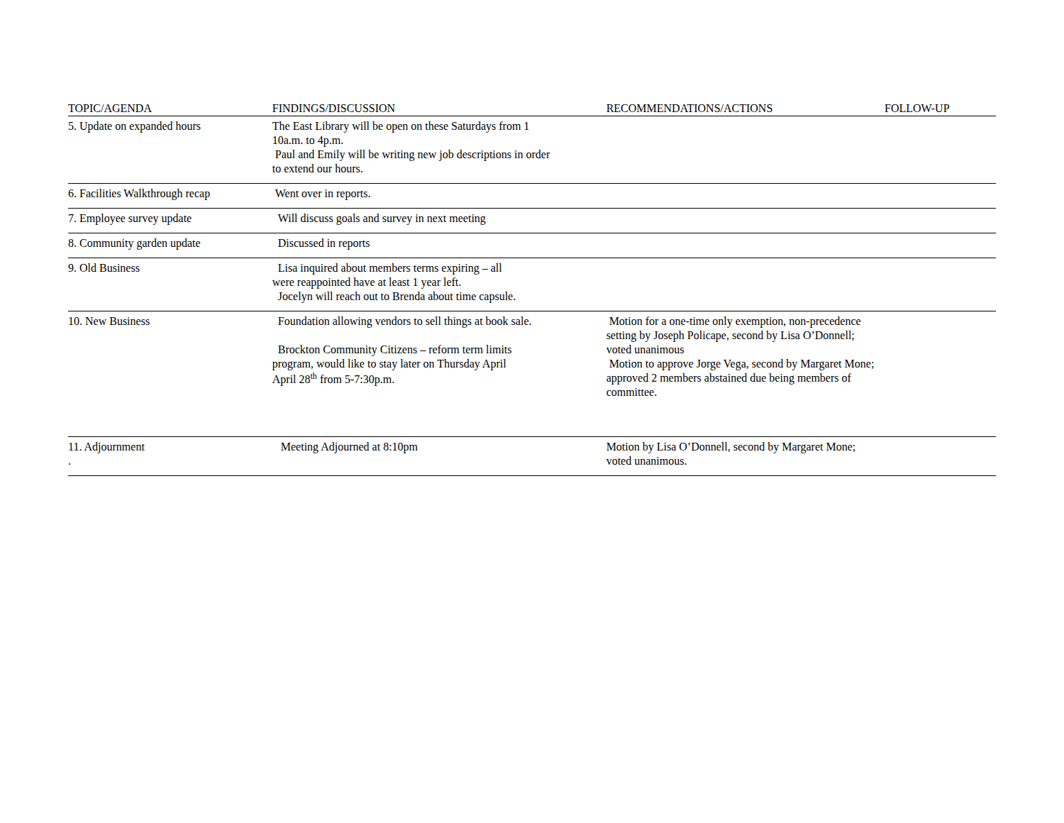| TOPIC/AGENDA | FINDINGS/DISCUSSION | RECOMMENDATIONS/ACTIONS | FOLLOW-UP |
| --- | --- | --- | --- |
| 5. Update on expanded hours | The East Library will be open on these Saturdays from 1 10a.m. to 4p.m. Paul and Emily will be writing new job descriptions in order to extend our hours. | | |
| 6. Facilities Walkthrough recap | Went over in reports. | | |
| 7. Employee survey update | Will discuss goals and survey in next meeting | | |
| 8. Community garden update | Discussed in reports | | |
| 9. Old Business | Lisa inquired about members terms expiring – all were reappointed have at least 1 year left. Jocelyn will reach out to Brenda about time capsule. | | |
| 10. New Business | Foundation allowing vendors to sell things at book sale. Brockton Community Citizens – reform term limits program, would like to stay later on Thursday April April 28 th from 5-7:30p.m. | Motion for a one-time only exemption, non-precedence setting by Joseph Policape, second by Lisa O’Donnell; voted unanimous Motion to approve Jorge Vega, second by Margaret Mone; approved 2 members abstained due being members of committee. | |
| 11. Adjournment . | Meeting Adjourned at 8:10pm | Motion by Lisa O’Donnell, second by Margaret Mone; voted unanimous. | |